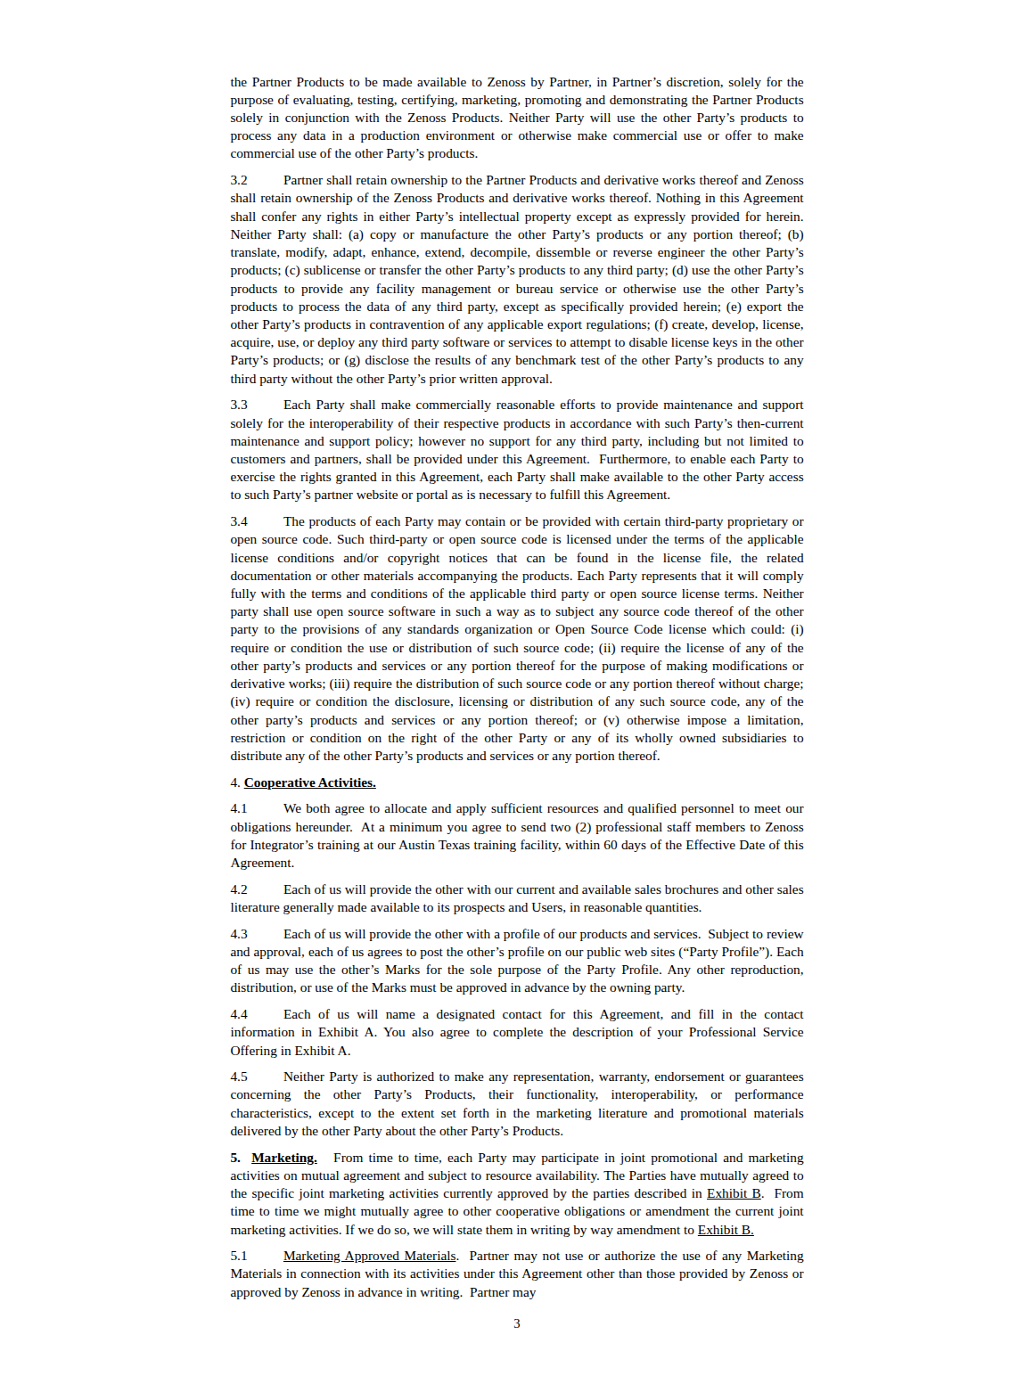the Partner Products to be made available to Zenoss by Partner, in Partner’s discretion, solely for the purpose of evaluating, testing, certifying, marketing, promoting and demonstrating the Partner Products solely in conjunction with the Zenoss Products. Neither Party will use the other Party’s products to process any data in a production environment or otherwise make commercial use or offer to make commercial use of the other Party’s products.
3.2 Partner shall retain ownership to the Partner Products and derivative works thereof and Zenoss shall retain ownership of the Zenoss Products and derivative works thereof. Nothing in this Agreement shall confer any rights in either Party’s intellectual property except as expressly provided for herein. Neither Party shall: (a) copy or manufacture the other Party’s products or any portion thereof; (b) translate, modify, adapt, enhance, extend, decompile, dissemble or reverse engineer the other Party’s products; (c) sublicense or transfer the other Party’s products to any third party; (d) use the other Party’s products to provide any facility management or bureau service or otherwise use the other Party’s products to process the data of any third party, except as specifically provided herein; (e) export the other Party’s products in contravention of any applicable export regulations; (f) create, develop, license, acquire, use, or deploy any third party software or services to attempt to disable license keys in the other Party’s products; or (g) disclose the results of any benchmark test of the other Party’s products to any third party without the other Party’s prior written approval.
3.3 Each Party shall make commercially reasonable efforts to provide maintenance and support solely for the interoperability of their respective products in accordance with such Party’s then-current maintenance and support policy; however no support for any third party, including but not limited to customers and partners, shall be provided under this Agreement. Furthermore, to enable each Party to exercise the rights granted in this Agreement, each Party shall make available to the other Party access to such Party’s partner website or portal as is necessary to fulfill this Agreement.
3.4 The products of each Party may contain or be provided with certain third-party proprietary or open source code. Such third-party or open source code is licensed under the terms of the applicable license conditions and/or copyright notices that can be found in the license file, the related documentation or other materials accompanying the products. Each Party represents that it will comply fully with the terms and conditions of the applicable third party or open source license terms. Neither party shall use open source software in such a way as to subject any source code thereof of the other party to the provisions of any standards organization or Open Source Code license which could: (i) require or condition the use or distribution of such source code; (ii) require the license of any of the other party’s products and services or any portion thereof for the purpose of making modifications or derivative works; (iii) require the distribution of such source code or any portion thereof without charge; (iv) require or condition the disclosure, licensing or distribution of any such source code, any of the other party’s products and services or any portion thereof; or (v) otherwise impose a limitation, restriction or condition on the right of the other Party or any of its wholly owned subsidiaries to distribute any of the other Party’s products and services or any portion thereof.
4. Cooperative Activities.
4.1 We both agree to allocate and apply sufficient resources and qualified personnel to meet our obligations hereunder. At a minimum you agree to send two (2) professional staff members to Zenoss for Integrator’s training at our Austin Texas training facility, within 60 days of the Effective Date of this Agreement.
4.2 Each of us will provide the other with our current and available sales brochures and other sales literature generally made available to its prospects and Users, in reasonable quantities.
4.3 Each of us will provide the other with a profile of our products and services. Subject to review and approval, each of us agrees to post the other’s profile on our public web sites (“Party Profile”). Each of us may use the other’s Marks for the sole purpose of the Party Profile. Any other reproduction, distribution, or use of the Marks must be approved in advance by the owning party.
4.4 Each of us will name a designated contact for this Agreement, and fill in the contact information in Exhibit A. You also agree to complete the description of your Professional Service Offering in Exhibit A.
4.5 Neither Party is authorized to make any representation, warranty, endorsement or guarantees concerning the other Party’s Products, their functionality, interoperability, or performance characteristics, except to the extent set forth in the marketing literature and promotional materials delivered by the other Party about the other Party’s Products.
5. Marketing. From time to time, each Party may participate in joint promotional and marketing activities on mutual agreement and subject to resource availability. The Parties have mutually agreed to the specific joint marketing activities currently approved by the parties described in Exhibit B. From time to time we might mutually agree to other cooperative obligations or amendment the current joint marketing activities. If we do so, we will state them in writing by way amendment to Exhibit B.
5.1 Marketing Approved Materials. Partner may not use or authorize the use of any Marketing Materials in connection with its activities under this Agreement other than those provided by Zenoss or approved by Zenoss in advance in writing. Partner may
3